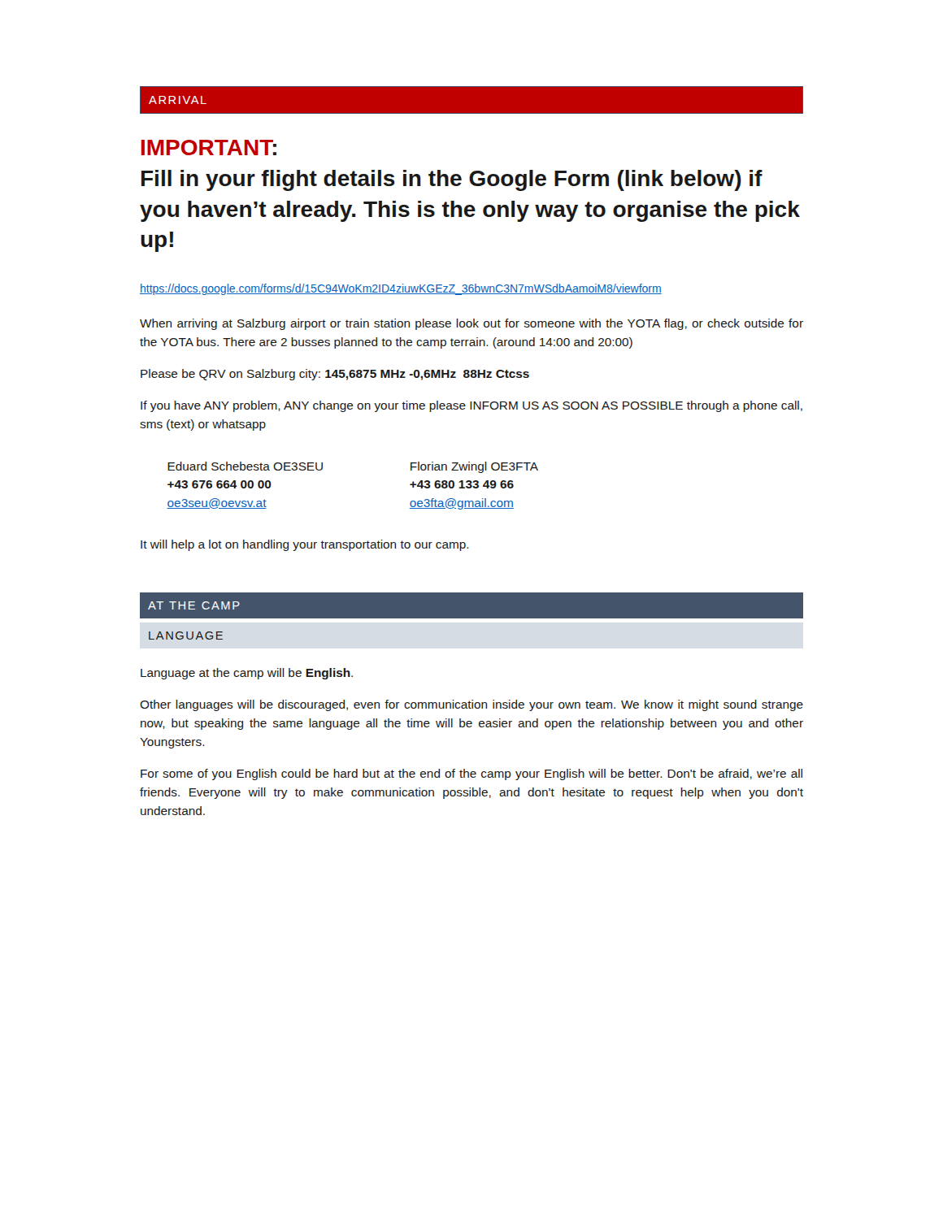ARRIVAL
IMPORTANT:
Fill in your flight details in the Google Form (link below) if you haven’t already. This is the only way to organise the pick up!
https://docs.google.com/forms/d/15C94WoKm2ID4ziuwKGEzZ_36bwnC3N7mWSdbAamoiM8/viewform
When arriving at Salzburg airport or train station please look out for someone with the YOTA flag, or check outside for the YOTA bus. There are 2 busses planned to the camp terrain. (around 14:00 and 20:00)
Please be QRV on Salzburg city: 145,6875 MHz -0,6MHz 88Hz Ctcss
If you have ANY problem, ANY change on your time please INFORM US AS SOON AS POSSIBLE through a phone call, sms (text) or whatsapp
| Eduard Schebesta OE3SEU | Florian Zwingl OE3FTA |
| +43 676 664 00 00 | +43 680 133 49 66 |
| oe3seu@oevsv.at | oe3fta@gmail.com |
It will help a lot on handling your transportation to our camp.
AT THE CAMP
LANGUAGE
Language at the camp will be English.
Other languages will be discouraged, even for communication inside your own team. We know it might sound strange now, but speaking the same language all the time will be easier and open the relationship between you and other Youngsters.
For some of you English could be hard but at the end of the camp your English will be better. Don't be afraid, we’re all friends. Everyone will try to make communication possible, and don't hesitate to request help when you don't understand.